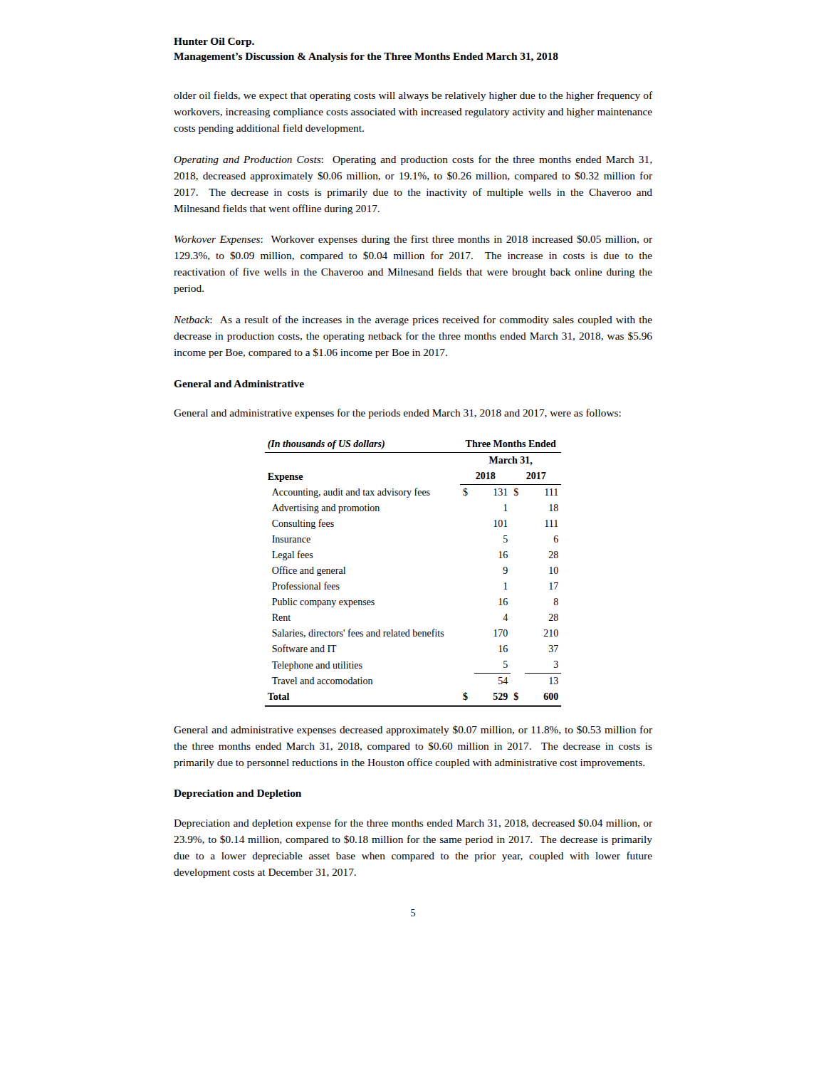Hunter Oil Corp.
Management’s Discussion & Analysis for the Three Months Ended March 31, 2018
older oil fields, we expect that operating costs will always be relatively higher due to the higher frequency of workovers, increasing compliance costs associated with increased regulatory activity and higher maintenance costs pending additional field development.
Operating and Production Costs: Operating and production costs for the three months ended March 31, 2018, decreased approximately $0.06 million, or 19.1%, to $0.26 million, compared to $0.32 million for 2017. The decrease in costs is primarily due to the inactivity of multiple wells in the Chaveroo and Milnesand fields that went offline during 2017.
Workover Expenses: Workover expenses during the first three months in 2018 increased $0.05 million, or 129.3%, to $0.09 million, compared to $0.04 million for 2017. The increase in costs is due to the reactivation of five wells in the Chaveroo and Milnesand fields that were brought back online during the period.
Netback: As a result of the increases in the average prices received for commodity sales coupled with the decrease in production costs, the operating netback for the three months ended March 31, 2018, was $5.96 income per Boe, compared to a $1.06 income per Boe in 2017.
General and Administrative
General and administrative expenses for the periods ended March 31, 2018 and 2017, were as follows:
| (In thousands of US dollars) | Three Months Ended |
| | March 31, |
| Expense | 2018 | 2017 |
| Accounting, audit and tax advisory fees | $ | 131 | $ | 111 |
| Advertising and promotion | | 1 | | 18 |
| Consulting fees | | 101 | | 111 |
| Insurance | | 5 | | 6 |
| Legal fees | | 16 | | 28 |
| Office and general | | 9 | | 10 |
| Professional fees | | 1 | | 17 |
| Public company expenses | | 16 | | 8 |
| Rent | | 4 | | 28 |
| Salaries, directors' fees and related benefits | | 170 | | 210 |
| Software and IT | | 16 | | 37 |
| Telephone and utilities | | 5 | | 3 |
| Travel and accomodation | | 54 | | 13 |
| Total | $ | 529 | $ | 600 |
General and administrative expenses decreased approximately $0.07 million, or 11.8%, to $0.53 million for the three months ended March 31, 2018, compared to $0.60 million in 2017. The decrease in costs is primarily due to personnel reductions in the Houston office coupled with administrative cost improvements.
Depreciation and Depletion
Depreciation and depletion expense for the three months ended March 31, 2018, decreased $0.04 million, or 23.9%, to $0.14 million, compared to $0.18 million for the same period in 2017. The decrease is primarily due to a lower depreciable asset base when compared to the prior year, coupled with lower future development costs at December 31, 2017.
5